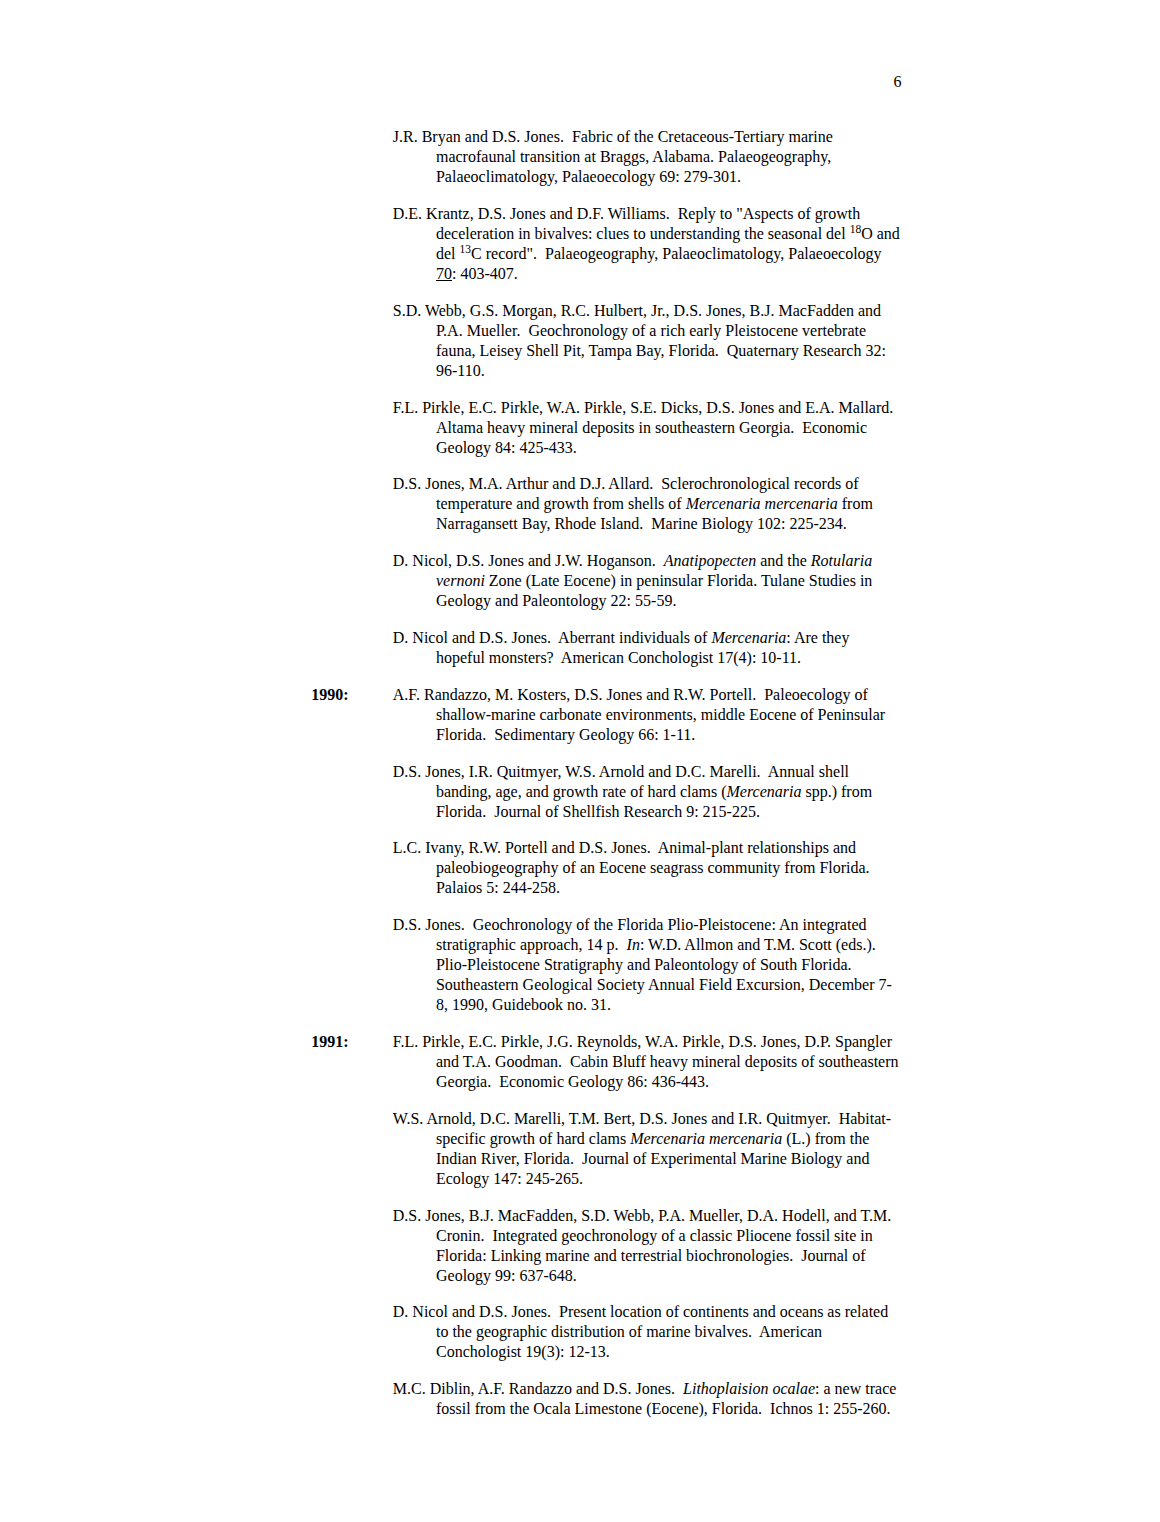6
J.R. Bryan and D.S. Jones. Fabric of the Cretaceous-Tertiary marine macrofaunal transition at Braggs, Alabama. Palaeogeography, Palaeoclimatology, Palaeoecology 69: 279-301.
D.E. Krantz, D.S. Jones and D.F. Williams. Reply to "Aspects of growth deceleration in bivalves: clues to understanding the seasonal del 18 O and del 13 C record". Palaeogeography, Palaeoclimatology, Palaeoecology 70: 403-407.
S.D. Webb, G.S. Morgan, R.C. Hulbert, Jr., D.S. Jones, B.J. MacFadden and P.A. Mueller. Geochronology of a rich early Pleistocene vertebrate fauna, Leisey Shell Pit, Tampa Bay, Florida. Quaternary Research 32: 96-110.
F.L. Pirkle, E.C. Pirkle, W.A. Pirkle, S.E. Dicks, D.S. Jones and E.A. Mallard. Altama heavy mineral deposits in southeastern Georgia. Economic Geology 84: 425-433.
D.S. Jones, M.A. Arthur and D.J. Allard. Sclerochronological records of temperature and growth from shells of Mercenaria mercenaria from Narragansett Bay, Rhode Island. Marine Biology 102: 225-234.
D. Nicol, D.S. Jones and J.W. Hoganson. Anatipopecten and the Rotularia vernoni Zone (Late Eocene) in peninsular Florida. Tulane Studies in Geology and Paleontology 22: 55-59.
D. Nicol and D.S. Jones. Aberrant individuals of Mercenaria: Are they hopeful monsters? American Conchologist 17(4): 10-11.
1990:
A.F. Randazzo, M. Kosters, D.S. Jones and R.W. Portell. Paleoecology of shallow-marine carbonate environments, middle Eocene of Peninsular Florida. Sedimentary Geology 66: 1-11.
D.S. Jones, I.R. Quitmyer, W.S. Arnold and D.C. Marelli. Annual shell banding, age, and growth rate of hard clams (Mercenaria spp.) from Florida. Journal of Shellfish Research 9: 215-225.
L.C. Ivany, R.W. Portell and D.S. Jones. Animal-plant relationships and paleobiogeography of an Eocene seagrass community from Florida. Palaios 5: 244-258.
D.S. Jones. Geochronology of the Florida Plio-Pleistocene: An integrated stratigraphic approach, 14 p. In: W.D. Allmon and T.M. Scott (eds.). Plio-Pleistocene Stratigraphy and Paleontology of South Florida. Southeastern Geological Society Annual Field Excursion, December 7-8, 1990, Guidebook no. 31.
1991:
F.L. Pirkle, E.C. Pirkle, J.G. Reynolds, W.A. Pirkle, D.S. Jones, D.P. Spangler and T.A. Goodman. Cabin Bluff heavy mineral deposits of southeastern Georgia. Economic Geology 86: 436-443.
W.S. Arnold, D.C. Marelli, T.M. Bert, D.S. Jones and I.R. Quitmyer. Habitat-specific growth of hard clams Mercenaria mercenaria (L.) from the Indian River, Florida. Journal of Experimental Marine Biology and Ecology 147: 245-265.
D.S. Jones, B.J. MacFadden, S.D. Webb, P.A. Mueller, D.A. Hodell, and T.M. Cronin. Integrated geochronology of a classic Pliocene fossil site in Florida: Linking marine and terrestrial biochronologies. Journal of Geology 99: 637-648.
D. Nicol and D.S. Jones. Present location of continents and oceans as related to the geographic distribution of marine bivalves. American Conchologist 19(3): 12-13.
M.C. Diblin, A.F. Randazzo and D.S. Jones. Lithoplaision ocalae: a new trace fossil from the Ocala Limestone (Eocene), Florida. Ichnos 1: 255-260.